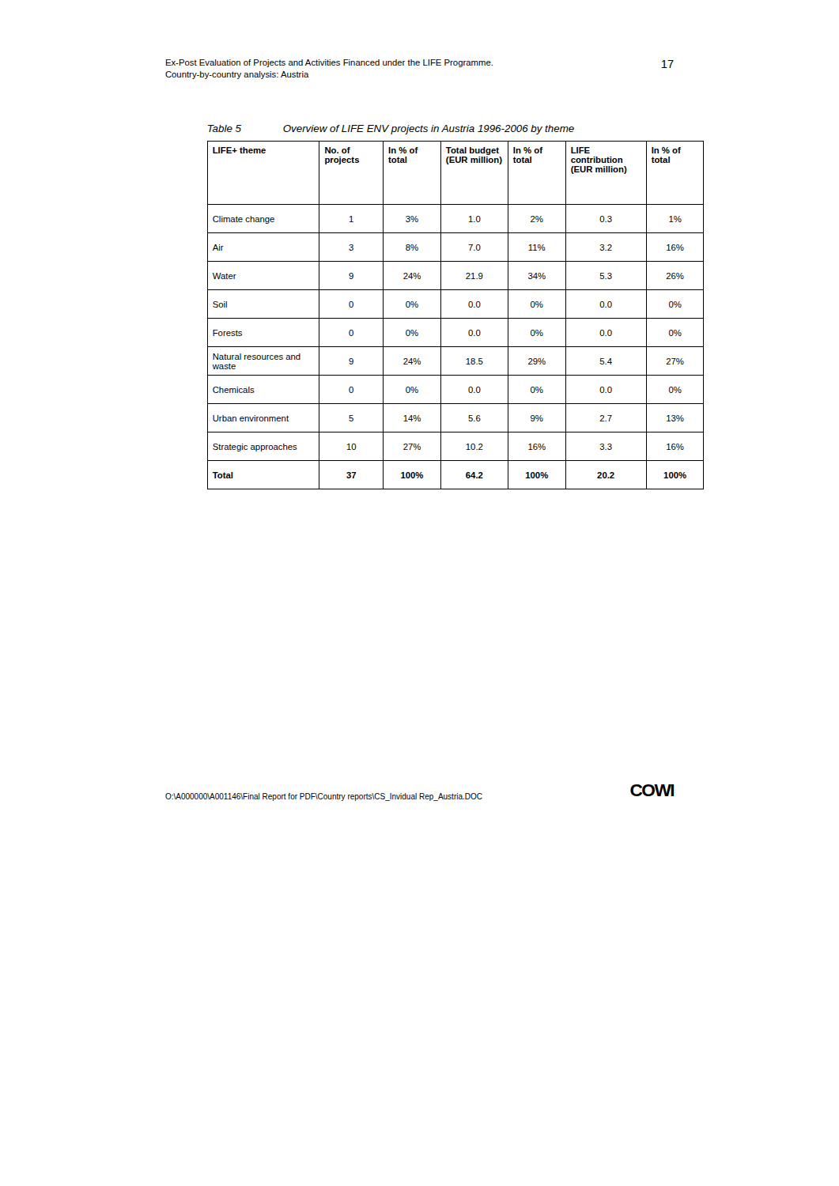Ex-Post Evaluation of Projects and Activities Financed under the LIFE Programme.
Country-by-country analysis: Austria
17
Table 5 Overview of LIFE ENV projects in Austria 1996-2006 by theme
| LIFE+ theme | No. of projects | In % of total | Total budget (EUR million) | In % of total | LIFE contribution (EUR million) | In % of total |
| --- | --- | --- | --- | --- | --- | --- |
| Climate change | 1 | 3% | 1.0 | 2% | 0.3 | 1% |
| Air | 3 | 8% | 7.0 | 11% | 3.2 | 16% |
| Water | 9 | 24% | 21.9 | 34% | 5.3 | 26% |
| Soil | 0 | 0% | 0.0 | 0% | 0.0 | 0% |
| Forests | 0 | 0% | 0.0 | 0% | 0.0 | 0% |
| Natural resources and waste | 9 | 24% | 18.5 | 29% | 5.4 | 27% |
| Chemicals | 0 | 0% | 0.0 | 0% | 0.0 | 0% |
| Urban environment | 5 | 14% | 5.6 | 9% | 2.7 | 13% |
| Strategic approaches | 10 | 27% | 10.2 | 16% | 3.3 | 16% |
| Total | 37 | 100% | 64.2 | 100% | 20.2 | 100% |
O:\A000000\A001146\Final Report for PDF\Country reports\CS_Invidual Rep_Austria.DOC
COWI